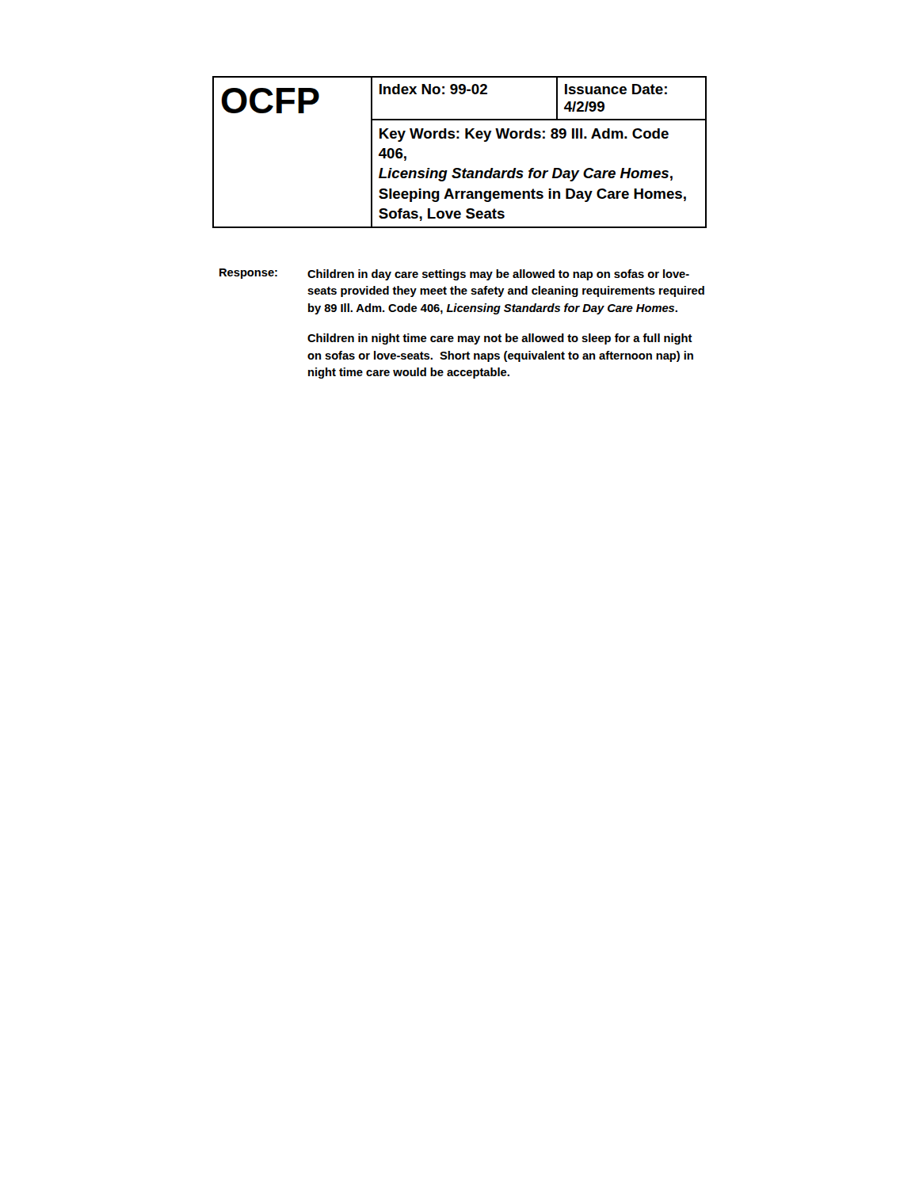| OCFP | Index No: 99-02 | Issuance Date: 4/2/99 |
| Key Words: Key Words: 89 Ill. Adm. Code 406, Licensing Standards for Day Care Homes , Sleeping Arrangements in Day Care Homes, Sofas, Love Seats |
Response:
Children in day care settings may be allowed to nap on sofas or love-seats provided they meet the safety and cleaning requirements required by 89 Ill. Adm. Code 406, Licensing Standards for Day Care Homes.
Children in night time care may not be allowed to sleep for a full night on sofas or love-seats. Short naps (equivalent to an afternoon nap) in night time care would be acceptable.